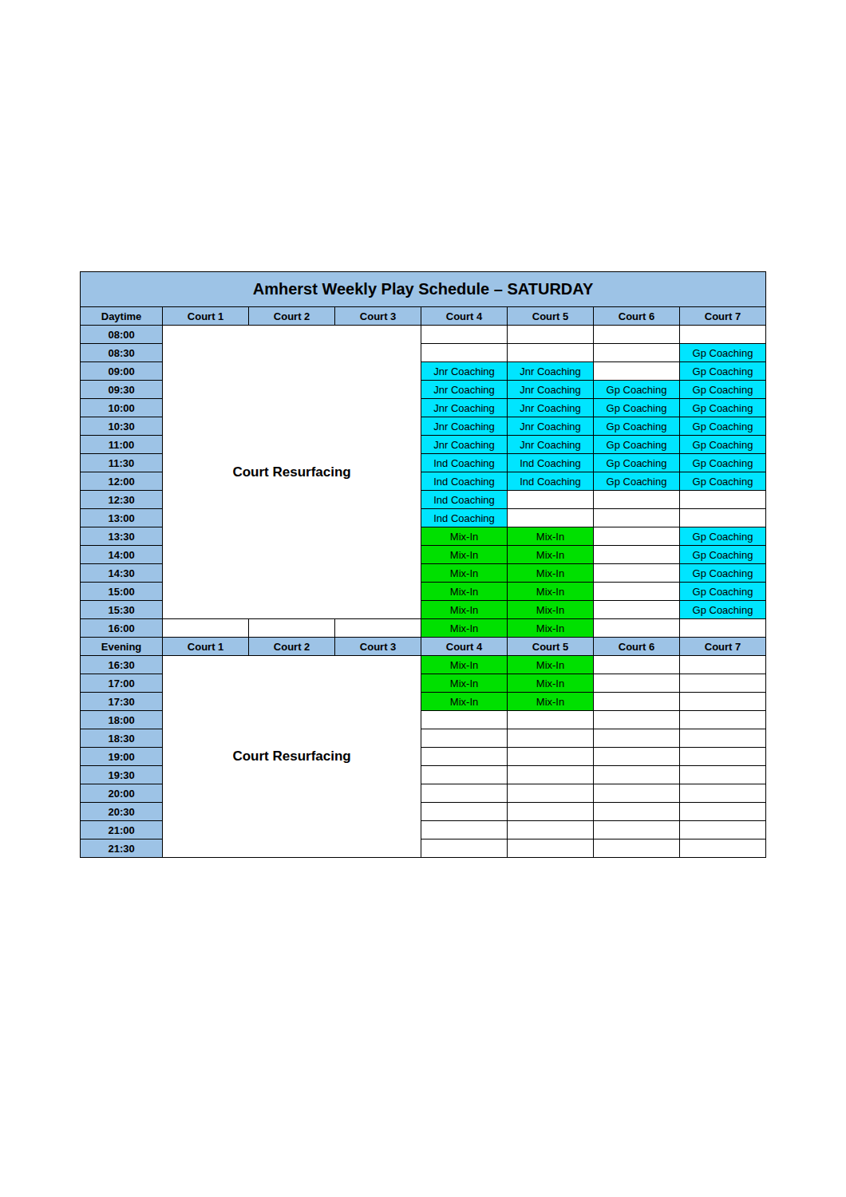Amherst Weekly Play Schedule – SATURDAY
| Daytime | Court 1 | Court 2 | Court 3 | Court 4 | Court 5 | Court 6 | Court 7 |
| --- | --- | --- | --- | --- | --- | --- | --- |
| 08:00 | Court Resurfacing | | | | |
| 08:30 | | | | Gp Coaching |
| 09:00 | Jnr Coaching | Jnr Coaching | | Gp Coaching |
| 09:30 | Jnr Coaching | Jnr Coaching | Gp Coaching | Gp Coaching |
| 10:00 | Jnr Coaching | Jnr Coaching | Gp Coaching | Gp Coaching |
| 10:30 | Jnr Coaching | Jnr Coaching | Gp Coaching | Gp Coaching |
| 11:00 | Jnr Coaching | Jnr Coaching | Gp Coaching | Gp Coaching |
| 11:30 | Ind Coaching | Ind Coaching | Gp Coaching | Gp Coaching |
| 12:00 | Ind Coaching | Ind Coaching | Gp Coaching | Gp Coaching |
| 12:30 | Ind Coaching | | | |
| 13:00 | Ind Coaching | | | |
| 13:30 | Mix-In | Mix-In | | Gp Coaching |
| 14:00 | Mix-In | Mix-In | | Gp Coaching |
| 14:30 | Mix-In | Mix-In | | Gp Coaching |
| 15:00 | Mix-In | Mix-In | | Gp Coaching |
| 15:30 | Mix-In | Mix-In | | Gp Coaching |
| 16:00 | | | | Mix-In | Mix-In | | |
| Evening | Court 1 | Court 2 | Court 3 | Court 4 | Court 5 | Court 6 | Court 7 |
| 16:30 | Court Resurfacing | Mix-In | Mix-In | | |
| 17:00 | Mix-In | Mix-In | | |
| 17:30 | Mix-In | Mix-In | | |
| 18:00 | | | | |
| 18:30 | | | | |
| 19:00 | | | | |
| 19:30 | | | | |
| 20:00 | | | | |
| 20:30 | | | | |
| 21:00 | | | | |
| 21:30 | | | | |